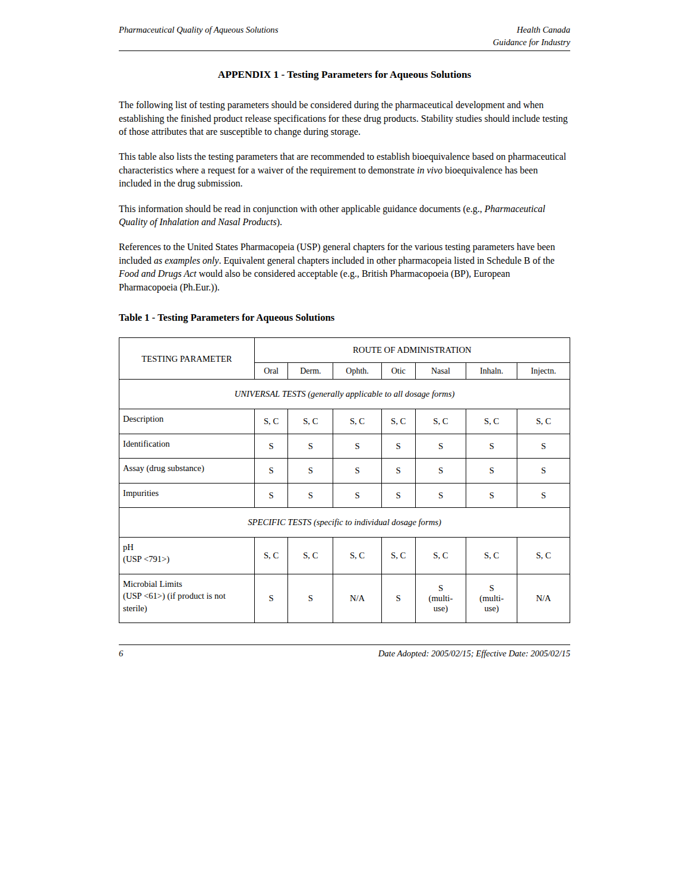Pharmaceutical Quality of Aqueous Solutions
Health Canada
Guidance for Industry
APPENDIX 1 - Testing Parameters for Aqueous Solutions
The following list of testing parameters should be considered during the pharmaceutical development and when establishing the finished product release specifications for these drug products. Stability studies should include testing of those attributes that are susceptible to change during storage.
This table also lists the testing parameters that are recommended to establish bioequivalence based on pharmaceutical characteristics where a request for a waiver of the requirement to demonstrate in vivo bioequivalence has been included in the drug submission.
This information should be read in conjunction with other applicable guidance documents (e.g., Pharmaceutical Quality of Inhalation and Nasal Products).
References to the United States Pharmacopeia (USP) general chapters for the various testing parameters have been included as examples only. Equivalent general chapters included in other pharmacopeia listed in Schedule B of the Food and Drugs Act would also be considered acceptable (e.g., British Pharmacopoeia (BP), European Pharmacopoeia (Ph.Eur.)).
Table 1 - Testing Parameters for Aqueous Solutions
| TESTING PARAMETER | ROUTE OF ADMINISTRATION |
| --- | --- |
| Oral | Derm. | Ophth. | Otic | Nasal | Inhaln. | Injectn. |
| UNIVERSAL TESTS (generally applicable to all dosage forms) |
| Description | S, C | S, C | S, C | S, C | S, C | S, C | S, C |
| Identification | S | S | S | S | S | S | S |
| Assay (drug substance) | S | S | S | S | S | S | S |
| Impurities | S | S | S | S | S | S | S |
| SPECIFIC TESTS (specific to individual dosage forms) |
| pH (USP <791>) | S, C | S, C | S, C | S, C | S, C | S, C | S, C |
| Microbial Limits (USP <61>) (if product is not sterile) | S | S | N/A | S | S (multi- use) | S (multi- use) | N/A |
6
Date Adopted: 2005/02/15; Effective Date: 2005/02/15